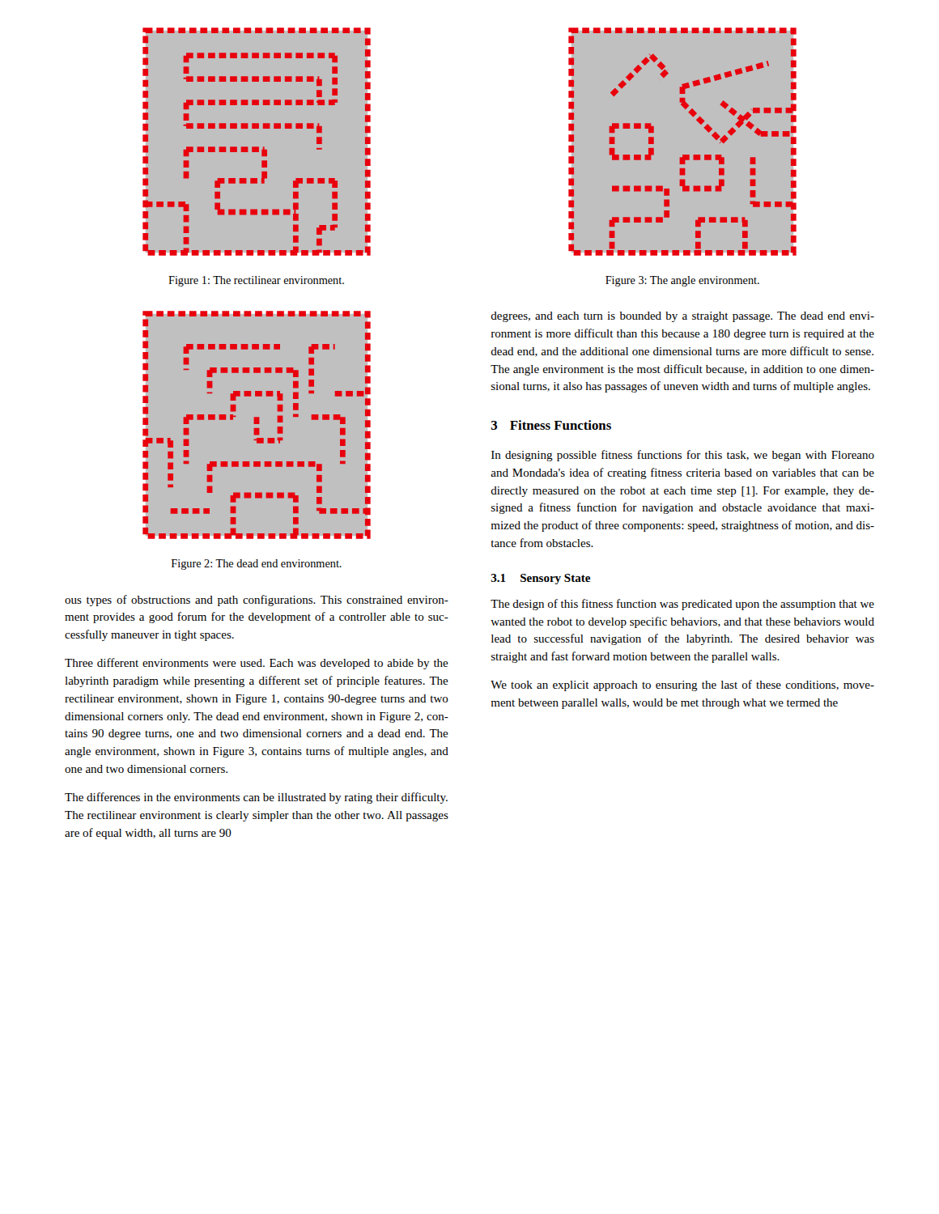Figure 1: The rectilinear environment.
Figure 2: The dead end environment.
ous types of obstructions and path configurations. This constrained environment provides a good forum for the development of a controller able to successfully maneuver in tight spaces.
Three different environments were used. Each was developed to abide by the labyrinth paradigm while presenting a different set of principle features. The rectilinear environment, shown in Figure 1, contains 90-degree turns and two dimensional corners only. The dead end environment, shown in Figure 2, contains 90 degree turns, one and two dimensional corners and a dead end. The angle environment, shown in Figure 3, contains turns of multiple angles, and one and two dimensional corners.
The differences in the environments can be illustrated by rating their difficulty. The rectilinear environment is clearly simpler than the other two. All passages are of equal width, all turns are 90
Figure 3: The angle environment.
degrees, and each turn is bounded by a straight passage. The dead end environment is more difficult than this because a 180 degree turn is required at the dead end, and the additional one dimensional turns are more difficult to sense. The angle environment is the most difficult because, in addition to one dimensional turns, it also has passages of uneven width and turns of multiple angles.
3 Fitness Functions
In designing possible fitness functions for this task, we began with Floreano and Mondada's idea of creating fitness criteria based on variables that can be directly measured on the robot at each time step [1]. For example, they designed a fitness function for navigation and obstacle avoidance that maximized the product of three components: speed, straightness of motion, and distance from obstacles.
3.1 Sensory State
The design of this fitness function was predicated upon the assumption that we wanted the robot to develop specific behaviors, and that these behaviors would lead to successful navigation of the labyrinth. The desired behavior was straight and fast forward motion between the parallel walls.
We took an explicit approach to ensuring the last of these conditions, movement between parallel walls, would be met through what we termed the